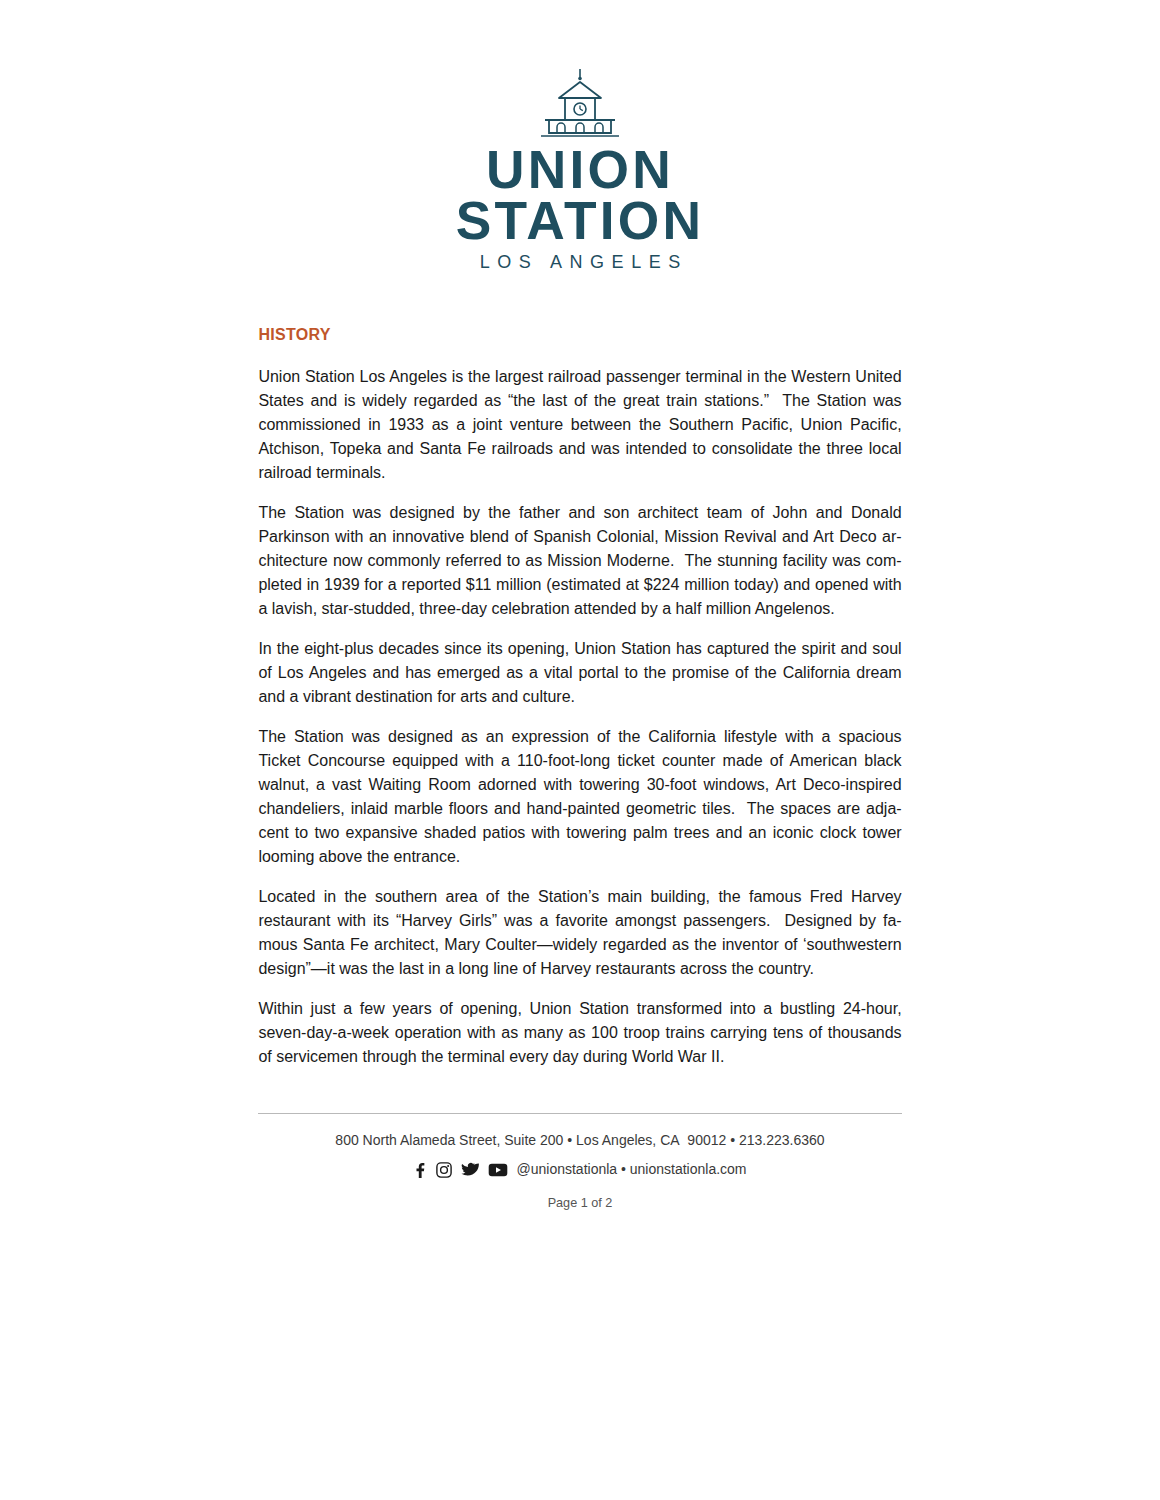UNION
STATION
LOS ANGELES
HISTORY
Union Station Los Angeles is the largest railroad passenger terminal in the Western United States and is widely regarded as “the last of the great train stations.” The Station was commissioned in 1933 as a joint venture between the Southern Pacific, Union Pacific, Atchison, Topeka and Santa Fe railroads and was intended to consolidate the three local railroad terminals.
The Station was designed by the father and son architect team of John and Donald Parkinson with an innovative blend of Spanish Colonial, Mission Revival and Art Deco architecture now commonly referred to as Mission Moderne. The stunning facility was completed in 1939 for a reported $11 million (estimated at $224 million today) and opened with a lavish, star-studded, three-day celebration attended by a half million Angelenos.
In the eight-plus decades since its opening, Union Station has captured the spirit and soul of Los Angeles and has emerged as a vital portal to the promise of the California dream and a vibrant destination for arts and culture.
The Station was designed as an expression of the California lifestyle with a spacious Ticket Concourse equipped with a 110-foot-long ticket counter made of American black walnut, a vast Waiting Room adorned with towering 30-foot windows, Art Deco-inspired chandeliers, inlaid marble floors and hand-painted geometric tiles. The spaces are adjacent to two expansive shaded patios with towering palm trees and an iconic clock tower looming above the entrance.
Located in the southern area of the Station’s main building, the famous Fred Harvey restaurant with its “Harvey Girls” was a favorite amongst passengers. Designed by famous Santa Fe architect, Mary Coulter—widely regarded as the inventor of ‘southwestern design”—it was the last in a long line of Harvey restaurants across the country.
Within just a few years of opening, Union Station transformed into a bustling 24-hour, seven-day-a-week operation with as many as 100 troop trains carrying tens of thousands of servicemen through the terminal every day during World War II.
800 North Alameda Street, Suite 200 • Los Angeles, CA 90012 • 213.223.6360
@unionstationla • unionstationla.com
Page 1 of 2